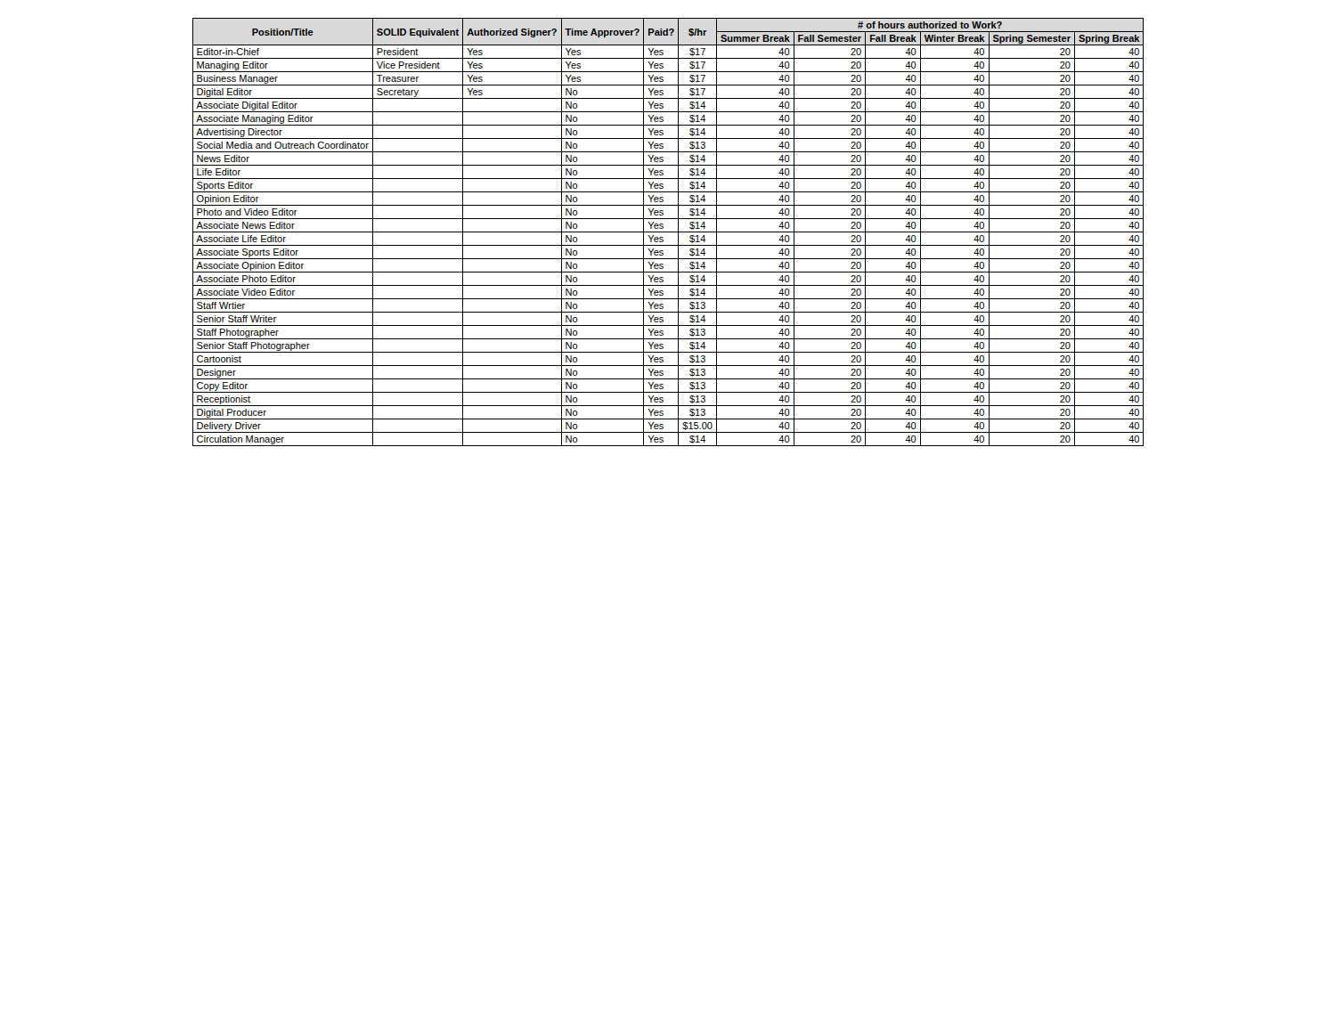| Position/Title | SOLID Equivalent | Authorized Signer? | Time Approver? | Paid? | $/hr | # of hours authorized to Work? |
| --- | --- | --- | --- | --- | --- | --- |
| Summer Break | Fall Semester | Fall Break | Winter Break | Spring Semester | Spring Break |
| Editor-in-Chief | President | Yes | Yes | Yes | $17 | 40 | 20 | 40 | 40 | 20 | 40 |
| Managing Editor | Vice President | Yes | Yes | Yes | $17 | 40 | 20 | 40 | 40 | 20 | 40 |
| Business Manager | Treasurer | Yes | Yes | Yes | $17 | 40 | 20 | 40 | 40 | 20 | 40 |
| Digital Editor | Secretary | Yes | No | Yes | $17 | 40 | 20 | 40 | 40 | 20 | 40 |
| Associate Digital Editor | | | No | Yes | $14 | 40 | 20 | 40 | 40 | 20 | 40 |
| Associate Managing Editor | | | No | Yes | $14 | 40 | 20 | 40 | 40 | 20 | 40 |
| Advertising Director | | | No | Yes | $14 | 40 | 20 | 40 | 40 | 20 | 40 |
| Social Media and Outreach Coordinator | | | No | Yes | $13 | 40 | 20 | 40 | 40 | 20 | 40 |
| News Editor | | | No | Yes | $14 | 40 | 20 | 40 | 40 | 20 | 40 |
| Life Editor | | | No | Yes | $14 | 40 | 20 | 40 | 40 | 20 | 40 |
| Sports Editor | | | No | Yes | $14 | 40 | 20 | 40 | 40 | 20 | 40 |
| Opinion Editor | | | No | Yes | $14 | 40 | 20 | 40 | 40 | 20 | 40 |
| Photo and Video Editor | | | No | Yes | $14 | 40 | 20 | 40 | 40 | 20 | 40 |
| Associate News Editor | | | No | Yes | $14 | 40 | 20 | 40 | 40 | 20 | 40 |
| Associate Life Editor | | | No | Yes | $14 | 40 | 20 | 40 | 40 | 20 | 40 |
| Associate Sports Editor | | | No | Yes | $14 | 40 | 20 | 40 | 40 | 20 | 40 |
| Associate Opinion Editor | | | No | Yes | $14 | 40 | 20 | 40 | 40 | 20 | 40 |
| Associate Photo Editor | | | No | Yes | $14 | 40 | 20 | 40 | 40 | 20 | 40 |
| Associate Video Editor | | | No | Yes | $14 | 40 | 20 | 40 | 40 | 20 | 40 |
| Staff Wrtier | | | No | Yes | $13 | 40 | 20 | 40 | 40 | 20 | 40 |
| Senior Staff Writer | | | No | Yes | $14 | 40 | 20 | 40 | 40 | 20 | 40 |
| Staff Photographer | | | No | Yes | $13 | 40 | 20 | 40 | 40 | 20 | 40 |
| Senior Staff Photographer | | | No | Yes | $14 | 40 | 20 | 40 | 40 | 20 | 40 |
| Cartoonist | | | No | Yes | $13 | 40 | 20 | 40 | 40 | 20 | 40 |
| Designer | | | No | Yes | $13 | 40 | 20 | 40 | 40 | 20 | 40 |
| Copy Editor | | | No | Yes | $13 | 40 | 20 | 40 | 40 | 20 | 40 |
| Receptionist | | | No | Yes | $13 | 40 | 20 | 40 | 40 | 20 | 40 |
| Digital Producer | | | No | Yes | $13 | 40 | 20 | 40 | 40 | 20 | 40 |
| Delivery Driver | | | No | Yes | $15.00 | 40 | 20 | 40 | 40 | 20 | 40 |
| Circulation Manager | | | No | Yes | $14 | 40 | 20 | 40 | 40 | 20 | 40 |